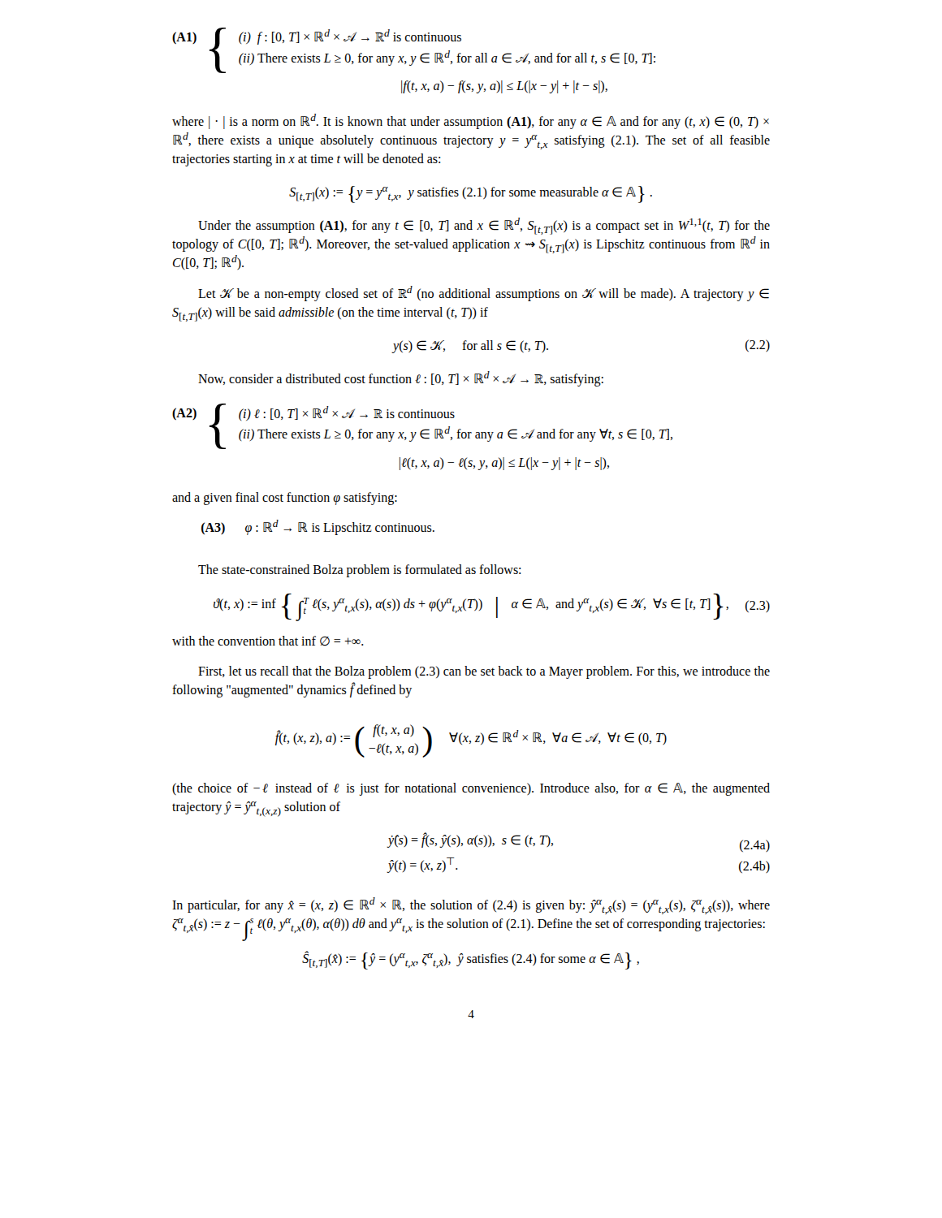(A1) {
(i) f : [0, T] × ℝd × 𝒜 → ℝd is continuous
(ii) There exists L ≥ 0, for any x, y ∈ ℝd, for all a ∈ 𝒜, and for all t, s ∈ [0, T]:
|f(t, x, a) − f(s, y, a)| ≤ L(|x − y| + |t − s|),
where | · | is a norm on ℝd. It is known that under assumption (A1), for any α ∈ 𝔸 and for any (t, x) ∈ (0, T) × ℝd, there exists a unique absolutely continuous trajectory y = yαt,x satisfying (2.1). The set of all feasible trajectories starting in x at time t will be denoted as:
S[t,T](x) := {y = yαt,x, y satisfies (2.1) for some measurable α ∈ 𝔸} .
Under the assumption (A1), for any t ∈ [0, T] and x ∈ ℝd, S[t,T](x) is a compact set in W1,1(t, T) for the topology of C([0, T]; ℝd). Moreover, the set-valued application x ⇝ S[t,T](x) is Lipschitz continuous from ℝd in C([0, T]; ℝd).
Let 𝒦 be a non-empty closed set of ℝd (no additional assumptions on 𝒦 will be made). A trajectory y ∈ S[t,T](x) will be said admissible (on the time interval (t, T)) if
y(s) ∈ 𝒦, for all s ∈ (t, T). (2.2)
Now, consider a distributed cost function ℓ : [0, T] × ℝd × 𝒜 → ℝ, satisfying:
(A2) {
(i) ℓ : [0, T] × ℝd × 𝒜 → ℝ is continuous
(ii) There exists L ≥ 0, for any x, y ∈ ℝd, for any a ∈ 𝒜 and for any ∀t, s ∈ [0, T],
|ℓ(t, x, a) − ℓ(s, y, a)| ≤ L(|x − y| + |t − s|),
and a given final cost function φ satisfying:
(A3) φ : ℝd → ℝ is Lipschitz continuous.
The state-constrained Bolza problem is formulated as follows:
ϑ(t, x) := inf { ∫Tt ℓ(s, yαt,x(s), α(s)) ds + φ(yαt,x(T)) | α ∈ 𝔸, and yαt,x(s) ∈ 𝒦, ∀s ∈ [t, T]}, (2.3)
with the convention that inf ∅ = +∞.
First, let us recall that the Bolza problem (2.3) can be set back to a Mayer problem. For this, we introduce the following "augmented" dynamics f̂ defined by
f̂(t, (x, z), a) := (
| f ( t , x , a ) |
| − ℓ ( t , x , a ) |
) ∀(x, z) ∈ ℝd × ℝ, ∀a ∈ 𝒜, ∀t ∈ (0, T)
(the choice of −ℓ instead of ℓ is just for notational convenience). Introduce also, for α ∈ 𝔸, the augmented trajectory ŷ = ŷαt,(x,z) solution of
ẏ̂(s) = f̂(s, ŷ(s), α(s)), s ∈ (t, T),
ŷ(t) = (x, z)⊤.
(2.4a) (2.4b)
In particular, for any x̂ = (x, z) ∈ ℝd × ℝ, the solution of (2.4) is given by: ŷαt,x̂(s) = (yαt,x(s), ζαt,x̂(s)), where ζαt,x̂(s) := z − ∫st ℓ(θ, yαt,x(θ), α(θ)) dθ and yαt,x is the solution of (2.1). Define the set of corresponding trajectories:
Ŝ[t,T](x̂) := {ŷ = (yαt,x, ζαt,x̂), ŷ satisfies (2.4) for some α ∈ 𝔸} ,
4